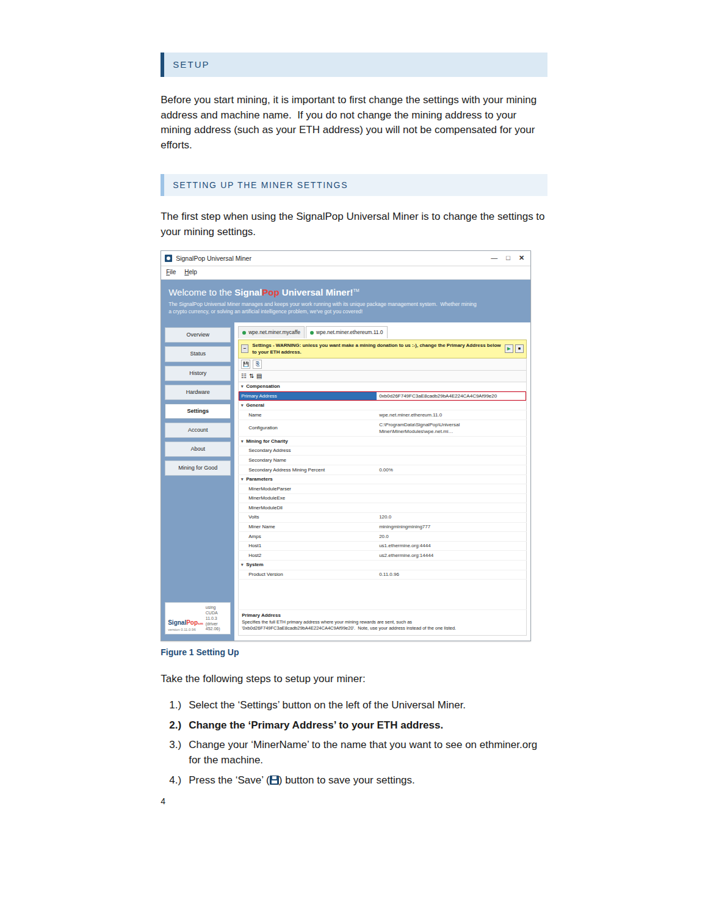Setup
Before you start mining, it is important to first change the settings with your mining address and machine name. If you do not change the mining address to your mining address (such as your ETH address) you will not be compensated for your efforts.
Setting up the Miner Settings
The first step when using the SignalPop Universal Miner is to change the settings to your mining settings.
SignalPop Universal Miner
—□✕
File Help
Welcome to the Signal Pop Universal Miner!TM
The SignalPop Universal Miner manages and keeps your work running with its unique package management system. Whether mining
a crypto currency, or solving an artificial intelligence problem, we've got you covered!
Overview
Status
History
Hardware
Settings
Account
About
Mining for Good
Signal Pop sm
version 0.11.0.96
using
CUDA 11.0.3
(driver 452.06)
wpe.net.miner.mycaffe
wpe.net.miner.ethereum.11.0
− Settings - WARNING: unless you want make a mining donation to us :-), change the Primary Address below to your ETH address. ▶■
💾 ⎘
☷ ⇅ ▤
| Compensation | |
| Primary Address | 0xb0d26F749FC3aE8cadb29bA4E224CA4C9Af99e20 |
| General | |
| Name | wpe.net.miner.ethereum.11.0 |
| Configuration | C:\ProgramData\SignalPop\Universal Miner\MinerModules\wpe.net.mi… |
| Mining for Charity | |
| Secondary Address | |
| Secondary Name | |
| Secondary Address Mining Percent | 0.00% |
| Parameters | |
| MinerModuleParser | |
| MinerModuleExe | |
| MinerModuleDll | |
| Volts | 120.0 |
| Miner Name | miningminingmining777 |
| Amps | 20.0 |
| Host1 | us1.ethermine.org:4444 |
| Host2 | us2.ethermine.org:14444 |
| System | |
| Product Version | 0.11.0.96 |
Primary Address
Specifies the full ETH primary address where your mining rewards are sent, such as '0xb0d26F749FC3aE8cadb29bA4E224CA4C9Af99e20'. Note, use your address instead of the one listed.
Figure 1 Setting Up
Take the following steps to setup your miner:
Select the ‘Settings’ button on the left of the Universal Miner.
Change the ‘Primary Address’ to your ETH address.
Change your ‘MinerName’ to the name that you want to see on ethminer.org for the machine.
Press the ‘Save’ ( ) button to save your settings.
4